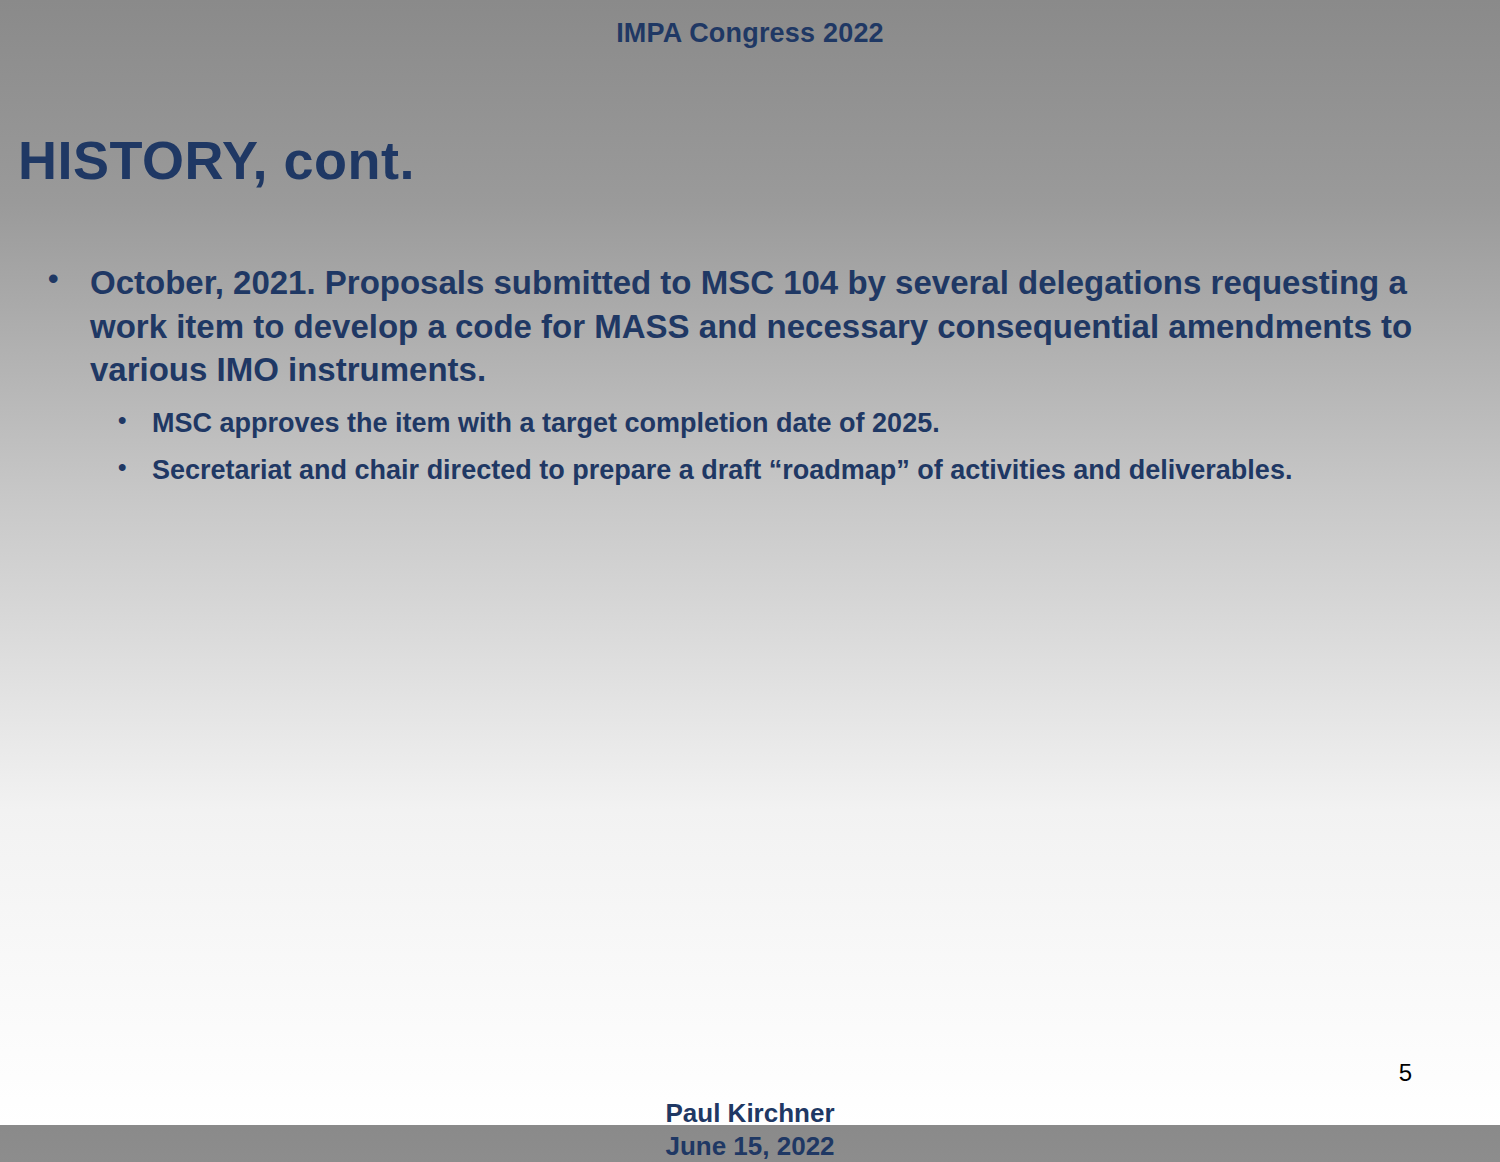IMPA Congress 2022
HISTORY, cont.
October, 2021. Proposals submitted to MSC 104 by several delegations requesting a work item to develop a code for MASS and necessary consequential amendments to various IMO instruments.
MSC approves the item with a target completion date of 2025.
Secretariat and chair directed to prepare a draft “roadmap” of activities and deliverables.
Paul Kirchner
June 15, 2022
5